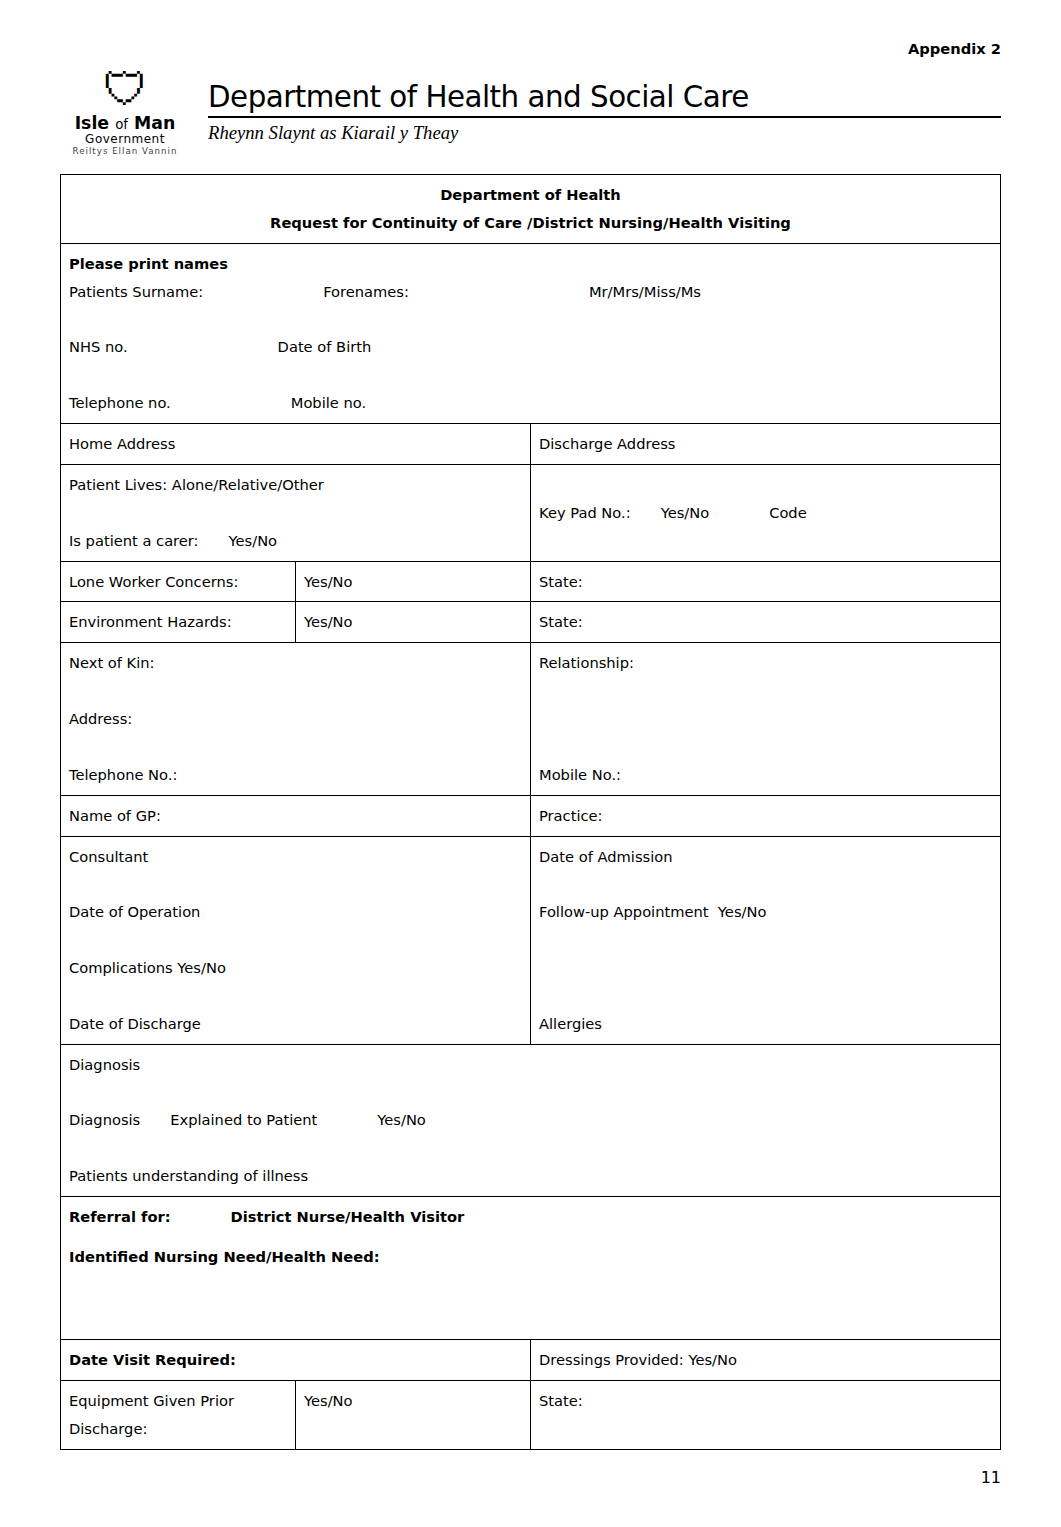Appendix 2
🛡
Isle of Man
Government
Reiltys Ellan Vannin
Department of Health and Social Care
Rheynn Slaynt as Kiarail y Theay
| Department of Health Request for Continuity of Care /District Nursing/Health Visiting |
| Please print names Patients Surname: Forenames: Mr/Mrs/Miss/Ms NHS no. Date of Birth Telephone no. Mobile no. |
| Home Address | Discharge Address |
| Patient Lives: Alone/Relative/Other Is patient a carer: Yes/No | Key Pad No.: Yes/No Code |
| Lone Worker Concerns: | Yes/No | State: |
| Environment Hazards: | Yes/No | State: |
| Next of Kin: Address: Telephone No.: | Relationship: Mobile No.: |
| Name of GP: | Practice: |
| Consultant Date of Operation Complications Yes/No Date of Discharge | Date of Admission Follow-up Appointment Yes/No Allergies |
| Diagnosis Diagnosis Explained to Patient Yes/No Patients understanding of illness |
| Referral for: District Nurse/Health Visitor |
| Identified Nursing Need/Health Need: |
| Date Visit Required: | Dressings Provided: Yes/No |
| Equipment Given Prior Discharge: | Yes/No | State: |
11